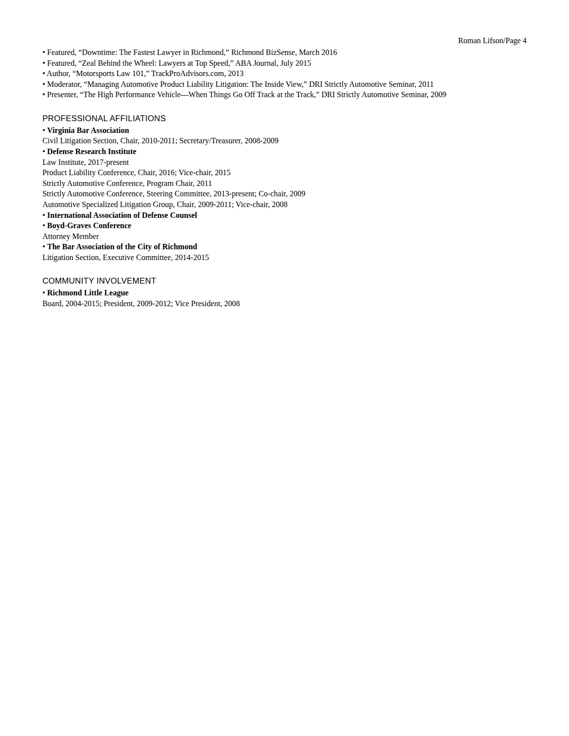Roman Lifson/Page 4
• Featured, “Downtime: The Fastest Lawyer in Richmond,” Richmond BizSense, March 2016
• Featured, “Zeal Behind the Wheel: Lawyers at Top Speed,” ABA Journal, July 2015
• Author, “Motorsports Law 101,” TrackProAdvisors.com, 2013
• Moderator, “Managing Automotive Product Liability Litigation: The Inside View,” DRI Strictly Automotive Seminar, 2011
• Presenter, “The High Performance Vehicle—When Things Go Off Track at the Track,” DRI Strictly Automotive Seminar, 2009
PROFESSIONAL AFFILIATIONS
• Virginia Bar Association
Civil Litigation Section, Chair, 2010-2011; Secretary/Treasurer, 2008-2009
• Defense Research Institute
Law Institute, 2017-present
Product Liability Conference, Chair, 2016; Vice-chair, 2015
Strictly Automotive Conference, Program Chair, 2011
Strictly Automotive Conference, Steering Committee, 2013-present; Co-chair, 2009
Automotive Specialized Litigation Group, Chair, 2009-2011; Vice-chair, 2008
• International Association of Defense Counsel
• Boyd-Graves Conference
Attorney Member
• The Bar Association of the City of Richmond
Litigation Section, Executive Committee, 2014-2015
COMMUNITY INVOLVEMENT
• Richmond Little League
Board, 2004-2015; President, 2009-2012; Vice President, 2008